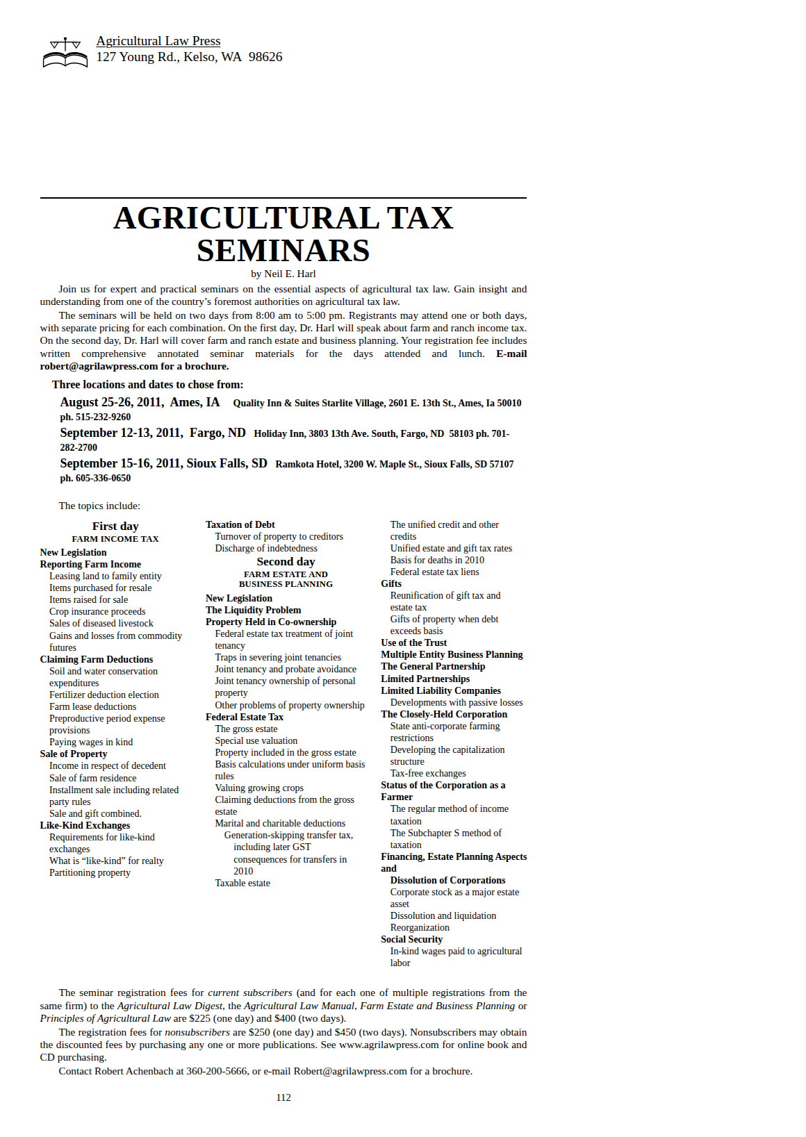Agricultural Law Press 127 Young Rd., Kelso, WA 98626
AGRICULTURAL TAX SEMINARS
by Neil E. Harl
Join us for expert and practical seminars on the essential aspects of agricultural tax law. Gain insight and understanding from one of the country’s foremost authorities on agricultural tax law.
The seminars will be held on two days from 8:00 am to 5:00 pm. Registrants may attend one or both days, with separate pricing for each combination. On the first day, Dr. Harl will speak about farm and ranch income tax. On the second day, Dr. Harl will cover farm and ranch estate and business planning. Your registration fee includes written comprehensive annotated seminar materials for the days attended and lunch. E-mail robert@agrilawpress.com for a brochure.
Three locations and dates to chose from:
August 25-26, 2011, Ames, IA Quality Inn & Suites Starlite Village, 2601 E. 13th St., Ames, Ia 50010 ph. 515-232-9260
September 12-13, 2011, Fargo, ND Holiday Inn, 3803 13th Ave. South, Fargo, ND 58103 ph. 701-282-2700
September 15-16, 2011, Sioux Falls, SD Ramkota Hotel, 3200 W. Maple St., Sioux Falls, SD 57107 ph. 605-336-0650
The topics include:
First day
FARM INCOME TAX
New Legislation
Reporting Farm Income
Leasing land to family entity
Items purchased for resale
Items raised for sale
Crop insurance proceeds
Sales of diseased livestock
Gains and losses from commodity futures
Claiming Farm Deductions
Soil and water conservation expenditures
Fertilizer deduction election
Farm lease deductions
Preproductive period expense provisions
Paying wages in kind
Sale of Property
Income in respect of decedent
Sale of farm residence
Installment sale including related party rules
Sale and gift combined.
Like-Kind Exchanges
Requirements for like-kind exchanges
What is “like-kind” for realty
Partitioning property
Taxation of Debt
Turnover of property to creditors
Discharge of indebtedness
Second day
FARM ESTATE AND
BUSINESS PLANNING
New Legislation
The Liquidity Problem
Property Held in Co-ownership
Federal estate tax treatment of joint tenancy
Traps in severing joint tenancies
Joint tenancy and probate avoidance
Joint tenancy ownership of personal property
Other problems of property ownership
Federal Estate Tax
The gross estate
Special use valuation
Property included in the gross estate
Basis calculations under uniform basis rules
Valuing growing crops
Claiming deductions from the gross estate
Marital and charitable deductions
Generation-skipping transfer tax, including later GST consequences for transfers in 2010
Taxable estate
The unified credit and other credits
Unified estate and gift tax rates
Basis for deaths in 2010
Federal estate tax liens
Gifts
Reunification of gift tax and estate tax
Gifts of property when debt exceeds basis
Use of the Trust
Multiple Entity Business Planning
The General Partnership
Limited Partnerships
Limited Liability Companies
Developments with passive losses
The Closely-Held Corporation
State anti-corporate farming restrictions
Developing the capitalization structure
Tax-free exchanges
Status of the Corporation as a Farmer
The regular method of income taxation
The Subchapter S method of taxation
Financing, Estate Planning Aspects and
Dissolution of Corporations
Corporate stock as a major estate asset
Dissolution and liquidation
Reorganization
Social Security
In-kind wages paid to agricultural labor
The seminar registration fees for current subscribers (and for each one of multiple registrations from the same firm) to the Agricultural Law Digest, the Agricultural Law Manual, Farm Estate and Business Planning or Principles of Agricultural Law are $225 (one day) and $400 (two days).
The registration fees for nonsubscribers are $250 (one day) and $450 (two days). Nonsubscribers may obtain the discounted fees by purchasing any one or more publications. See www.agrilawpress.com for online book and CD purchasing.
Contact Robert Achenbach at 360-200-5666, or e-mail Robert@agrilawpress.com for a brochure.
112